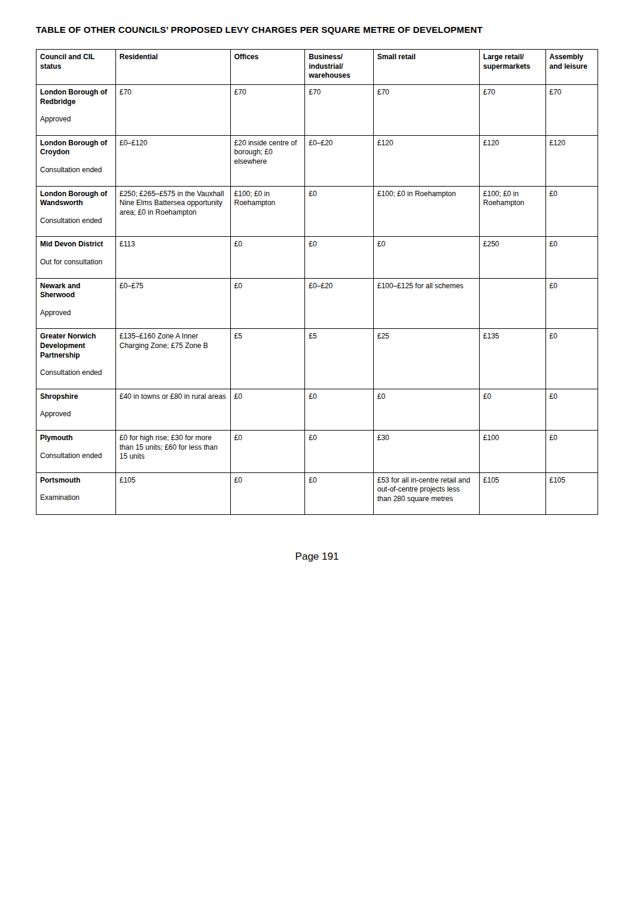Table of other councils’ proposed levy charges per square metre of development
| Council and CIL status | Residential | Offices | Business/ industrial/ warehouses | Small retail | Large retail/ supermarkets | Assembly and leisure |
| --- | --- | --- | --- | --- | --- | --- |
| London Borough of Redbridge Approved | £70 | £70 | £70 | £70 | £70 | £70 |
| London Borough of Croydon Consultation ended | £0–£120 | £20 inside centre of borough; £0 elsewhere | £0–£20 | £120 | £120 | £120 |
| London Borough of Wandsworth Consultation ended | £250; £265–£575 in the Vauxhall Nine Elms Battersea opportunity area; £0 in Roehampton | £100; £0 in Roehampton | £0 | £100; £0 in Roehampton | £100; £0 in Roehampton | £0 |
| Mid Devon District Out for consultation | £113 | £0 | £0 | £0 | £250 | £0 |
| Newark and Sherwood Approved | £0–£75 | £0 | £0–£20 | £100–£125 for all schemes | | £0 |
| Greater Norwich Development Partnership Consultation ended | £135–£160 Zone A Inner Charging Zone; £75 Zone B | £5 | £5 | £25 | £135 | £0 |
| Shropshire Approved | £40 in towns or £80 in rural areas | £0 | £0 | £0 | £0 | £0 |
| Plymouth Consultation ended | £0 for high rise; £30 for more than 15 units; £60 for less than 15 units | £0 | £0 | £30 | £100 | £0 |
| Portsmouth Examination | £105 | £0 | £0 | £53 for all in-centre retail and out-of-centre projects less than 280 square metres | £105 | £105 |
Page 191